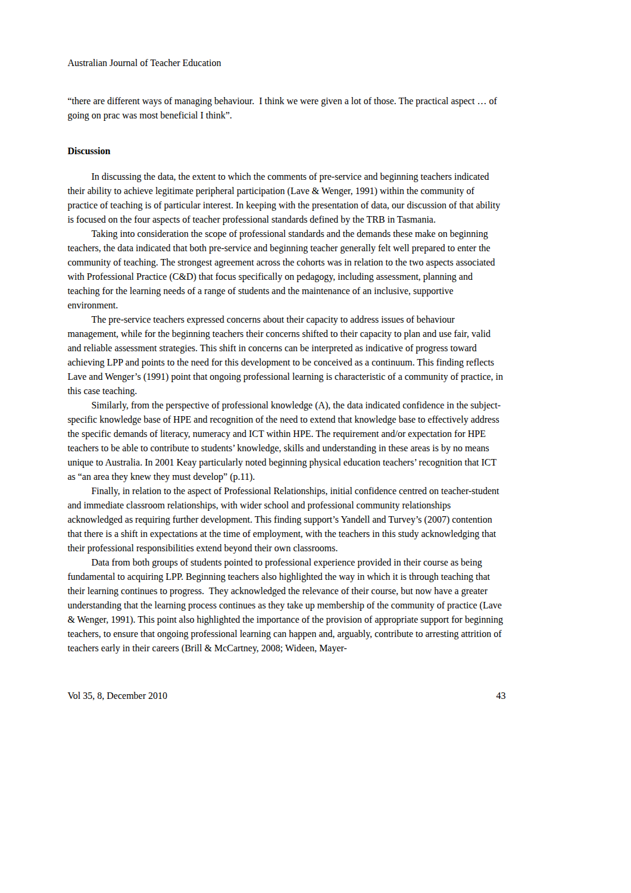Australian Journal of Teacher Education
“there are different ways of managing behaviour. I think we were given a lot of those. The practical aspect … of going on prac was most beneficial I think”.
Discussion
In discussing the data, the extent to which the comments of pre-service and beginning teachers indicated their ability to achieve legitimate peripheral participation (Lave & Wenger, 1991) within the community of practice of teaching is of particular interest. In keeping with the presentation of data, our discussion of that ability is focused on the four aspects of teacher professional standards defined by the TRB in Tasmania.
Taking into consideration the scope of professional standards and the demands these make on beginning teachers, the data indicated that both pre-service and beginning teacher generally felt well prepared to enter the community of teaching. The strongest agreement across the cohorts was in relation to the two aspects associated with Professional Practice (C&D) that focus specifically on pedagogy, including assessment, planning and teaching for the learning needs of a range of students and the maintenance of an inclusive, supportive environment.
The pre-service teachers expressed concerns about their capacity to address issues of behaviour management, while for the beginning teachers their concerns shifted to their capacity to plan and use fair, valid and reliable assessment strategies. This shift in concerns can be interpreted as indicative of progress toward achieving LPP and points to the need for this development to be conceived as a continuum. This finding reflects Lave and Wenger’s (1991) point that ongoing professional learning is characteristic of a community of practice, in this case teaching.
Similarly, from the perspective of professional knowledge (A), the data indicated confidence in the subject-specific knowledge base of HPE and recognition of the need to extend that knowledge base to effectively address the specific demands of literacy, numeracy and ICT within HPE. The requirement and/or expectation for HPE teachers to be able to contribute to students’ knowledge, skills and understanding in these areas is by no means unique to Australia. In 2001 Keay particularly noted beginning physical education teachers’ recognition that ICT as “an area they knew they must develop” (p.11).
Finally, in relation to the aspect of Professional Relationships, initial confidence centred on teacher-student and immediate classroom relationships, with wider school and professional community relationships acknowledged as requiring further development. This finding support’s Yandell and Turvey’s (2007) contention that there is a shift in expectations at the time of employment, with the teachers in this study acknowledging that their professional responsibilities extend beyond their own classrooms.
Data from both groups of students pointed to professional experience provided in their course as being fundamental to acquiring LPP. Beginning teachers also highlighted the way in which it is through teaching that their learning continues to progress. They acknowledged the relevance of their course, but now have a greater understanding that the learning process continues as they take up membership of the community of practice (Lave & Wenger, 1991). This point also highlighted the importance of the provision of appropriate support for beginning teachers, to ensure that ongoing professional learning can happen and, arguably, contribute to arresting attrition of teachers early in their careers (Brill & McCartney, 2008; Wideen, Mayer-
Vol 35, 8, December 2010 43